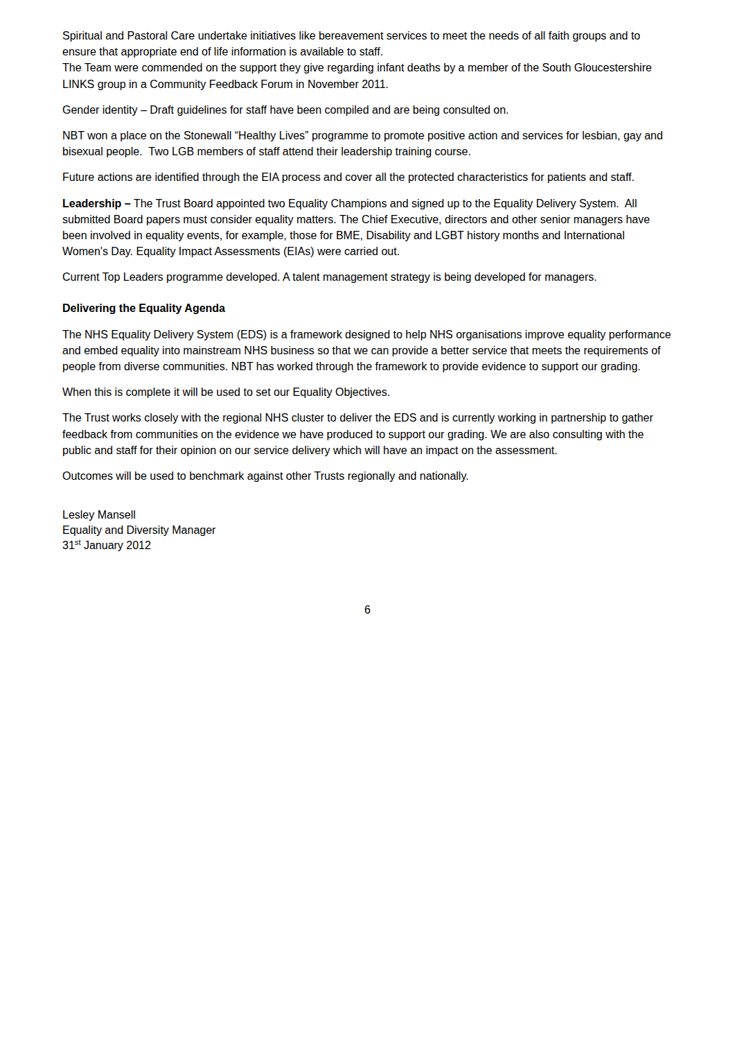Spiritual and Pastoral Care undertake initiatives like bereavement services to meet the needs of all faith groups and to ensure that appropriate end of life information is available to staff.
The Team were commended on the support they give regarding infant deaths by a member of the South Gloucestershire LINKS group in a Community Feedback Forum in November 2011.
Gender identity – Draft guidelines for staff have been compiled and are being consulted on.
NBT won a place on the Stonewall “Healthy Lives” programme to promote positive action and services for lesbian, gay and bisexual people. Two LGB members of staff attend their leadership training course.
Future actions are identified through the EIA process and cover all the protected characteristics for patients and staff.
Leadership – The Trust Board appointed two Equality Champions and signed up to the Equality Delivery System. All submitted Board papers must consider equality matters. The Chief Executive, directors and other senior managers have been involved in equality events, for example, those for BME, Disability and LGBT history months and International Women's Day. Equality Impact Assessments (EIAs) were carried out.
Current Top Leaders programme developed. A talent management strategy is being developed for managers.
Delivering the Equality Agenda
The NHS Equality Delivery System (EDS) is a framework designed to help NHS organisations improve equality performance and embed equality into mainstream NHS business so that we can provide a better service that meets the requirements of people from diverse communities. NBT has worked through the framework to provide evidence to support our grading.
When this is complete it will be used to set our Equality Objectives.
The Trust works closely with the regional NHS cluster to deliver the EDS and is currently working in partnership to gather feedback from communities on the evidence we have produced to support our grading. We are also consulting with the public and staff for their opinion on our service delivery which will have an impact on the assessment.
Outcomes will be used to benchmark against other Trusts regionally and nationally.
Lesley Mansell
Equality and Diversity Manager
31st January 2012
6